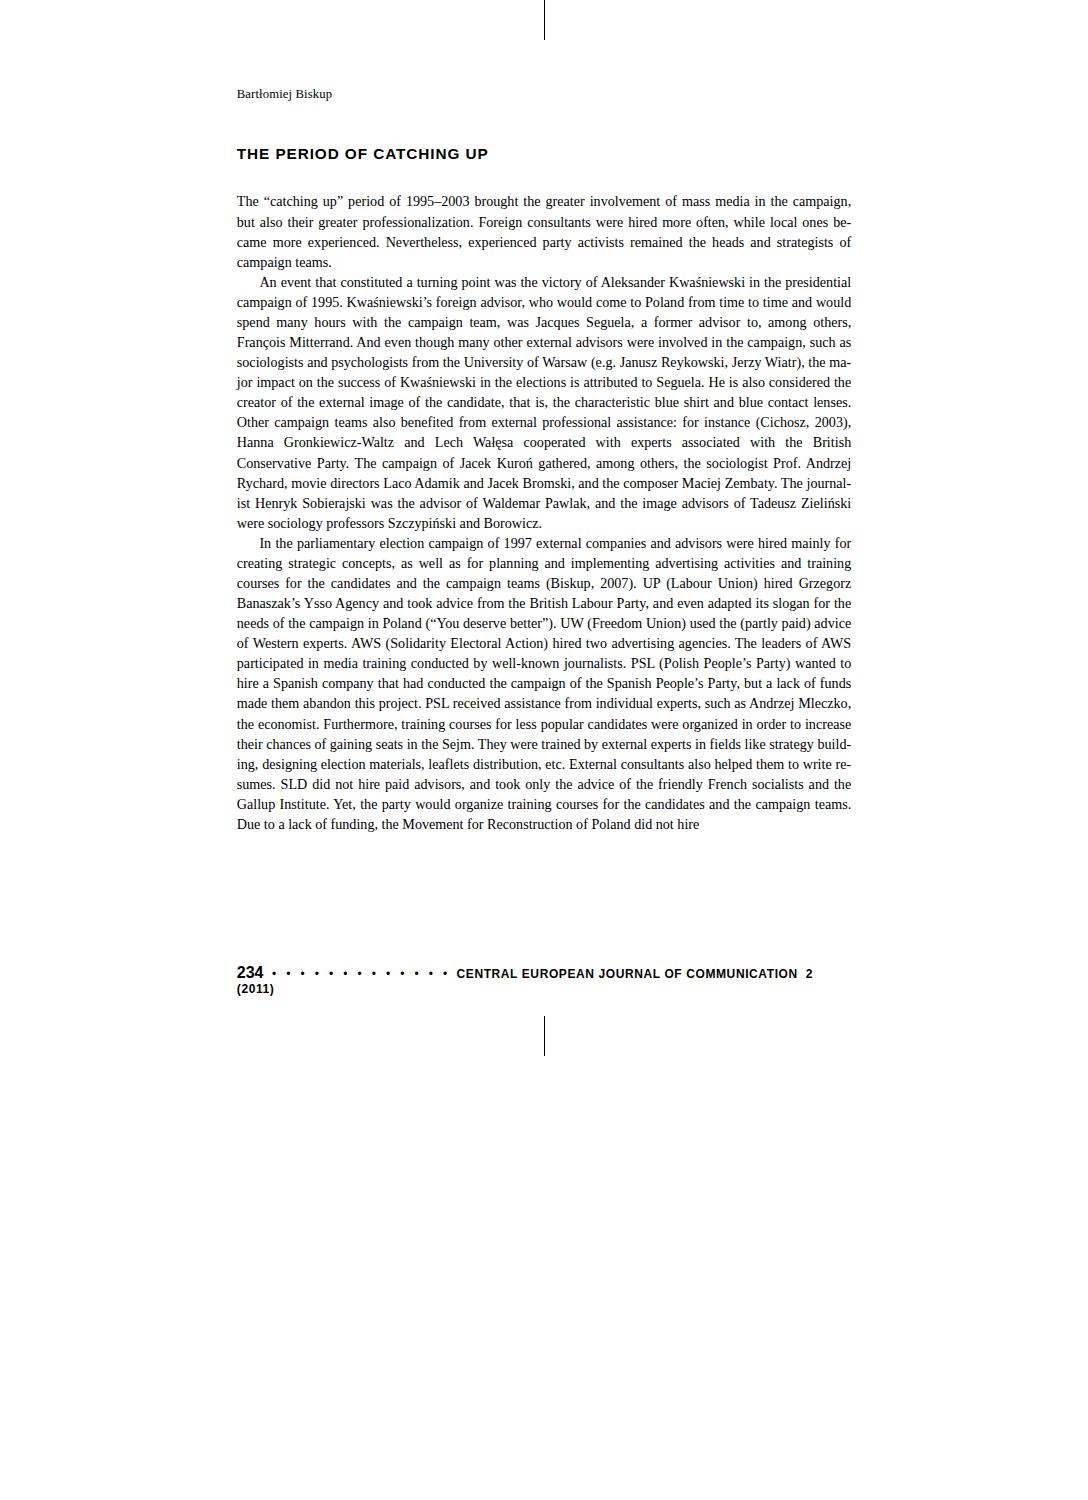Bartłomiej Biskup
The period of catching up
The “catching up” period of 1995–2003 brought the greater involvement of mass media in the campaign, but also their greater professionalization. Foreign consultants were hired more often, while local ones became more experienced. Nevertheless, experienced party activists remained the heads and strategists of campaign teams.
An event that constituted a turning point was the victory of Aleksander Kwaśniewski in the presidential campaign of 1995. Kwaśniewski’s foreign advisor, who would come to Poland from time to time and would spend many hours with the campaign team, was Jacques Seguela, a former advisor to, among others, François Mitterrand. And even though many other external advisors were involved in the campaign, such as sociologists and psychologists from the University of Warsaw (e.g. Janusz Reykowski, Jerzy Wiatr), the major impact on the success of Kwaśniewski in the elections is attributed to Seguela. He is also considered the creator of the external image of the candidate, that is, the characteristic blue shirt and blue contact lenses. Other campaign teams also benefited from external professional assistance: for instance (Cichosz, 2003), Hanna Gronkiewicz-Waltz and Lech Wałęsa cooperated with experts associated with the British Conservative Party. The campaign of Jacek Kuroń gathered, among others, the sociologist Prof. Andrzej Rychard, movie directors Laco Adamik and Jacek Bromski, and the composer Maciej Zembaty. The journalist Henryk Sobierajski was the advisor of Waldemar Pawlak, and the image advisors of Tadeusz Zieliński were sociology professors Szczypiński and Borowicz.
In the parliamentary election campaign of 1997 external companies and advisors were hired mainly for creating strategic concepts, as well as for planning and implementing advertising activities and training courses for the candidates and the campaign teams (Biskup, 2007). UP (Labour Union) hired Grzegorz Banaszak’s Ysso Agency and took advice from the British Labour Party, and even adapted its slogan for the needs of the campaign in Poland (“You deserve better”). UW (Freedom Union) used the (partly paid) advice of Western experts. AWS (Solidarity Electoral Action) hired two advertising agencies. The leaders of AWS participated in media training conducted by well-known journalists. PSL (Polish People’s Party) wanted to hire a Spanish company that had conducted the campaign of the Spanish People’s Party, but a lack of funds made them abandon this project. PSL received assistance from individual experts, such as Andrzej Mleczko, the economist. Furthermore, training courses for less popular candidates were organized in order to increase their chances of gaining seats in the Sejm. They were trained by external experts in fields like strategy building, designing election materials, leaflets distribution, etc. External consultants also helped them to write resumes. SLD did not hire paid advisors, and took only the advice of the friendly French socialists and the Gallup Institute. Yet, the party would organize training courses for the candidates and the campaign teams. Due to a lack of funding, the Movement for Reconstruction of Poland did not hire
234• • • • • • • • • • • • •Central European Journal of Communication 2 (2011)